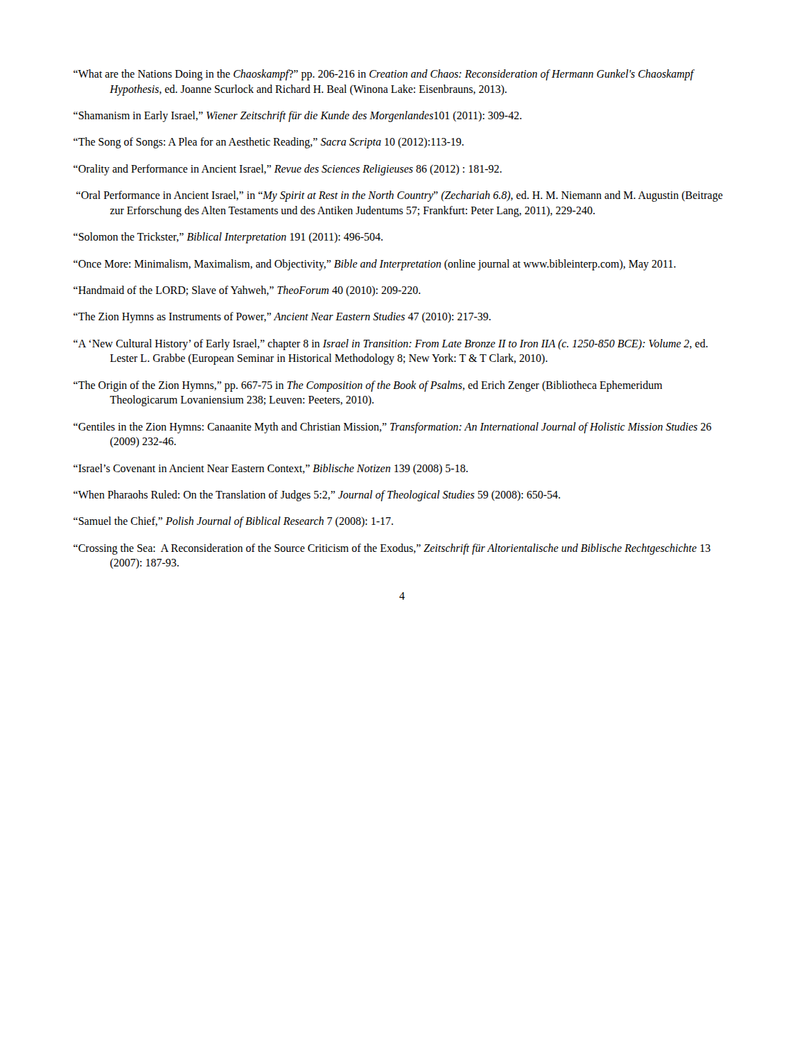“What are the Nations Doing in the Chaoskampf?” pp. 206-216 in Creation and Chaos: Reconsideration of Hermann Gunkel's Chaoskampf Hypothesis, ed. Joanne Scurlock and Richard H. Beal (Winona Lake: Eisenbrauns, 2013).
“Shamanism in Early Israel,” Wiener Zeitschrift für die Kunde des Morgenlandes101 (2011): 309-42.
“The Song of Songs: A Plea for an Aesthetic Reading,” Sacra Scripta 10 (2012):113-19.
“Orality and Performance in Ancient Israel,” Revue des Sciences Religieuses 86 (2012) : 181-92.
“Oral Performance in Ancient Israel,” in “My Spirit at Rest in the North Country” (Zechariah 6.8), ed. H. M. Niemann and M. Augustin (Beitrage zur Erforschung des Alten Testaments und des Antiken Judentums 57; Frankfurt: Peter Lang, 2011), 229-240.
“Solomon the Trickster,” Biblical Interpretation 191 (2011): 496-504.
“Once More: Minimalism, Maximalism, and Objectivity,” Bible and Interpretation (online journal at www.bibleinterp.com), May 2011.
“Handmaid of the LORD; Slave of Yahweh,” TheoForum 40 (2010): 209-220.
“The Zion Hymns as Instruments of Power,” Ancient Near Eastern Studies 47 (2010): 217-39.
“A ‘New Cultural History’ of Early Israel,” chapter 8 in Israel in Transition: From Late Bronze II to Iron IIA (c. 1250-850 BCE): Volume 2, ed. Lester L. Grabbe (European Seminar in Historical Methodology 8; New York: T & T Clark, 2010).
“The Origin of the Zion Hymns,” pp. 667-75 in The Composition of the Book of Psalms, ed Erich Zenger (Bibliotheca Ephemeridum Theologicarum Lovaniensium 238; Leuven: Peeters, 2010).
“Gentiles in the Zion Hymns: Canaanite Myth and Christian Mission,” Transformation: An International Journal of Holistic Mission Studies 26 (2009) 232-46.
“Israel’s Covenant in Ancient Near Eastern Context,” Biblische Notizen 139 (2008) 5-18.
“When Pharaohs Ruled: On the Translation of Judges 5:2,” Journal of Theological Studies 59 (2008): 650-54.
“Samuel the Chief,” Polish Journal of Biblical Research 7 (2008): 1-17.
“Crossing the Sea: A Reconsideration of the Source Criticism of the Exodus,” Zeitschrift für Altorientalische und Biblische Rechtgeschichte 13 (2007): 187-93.
4